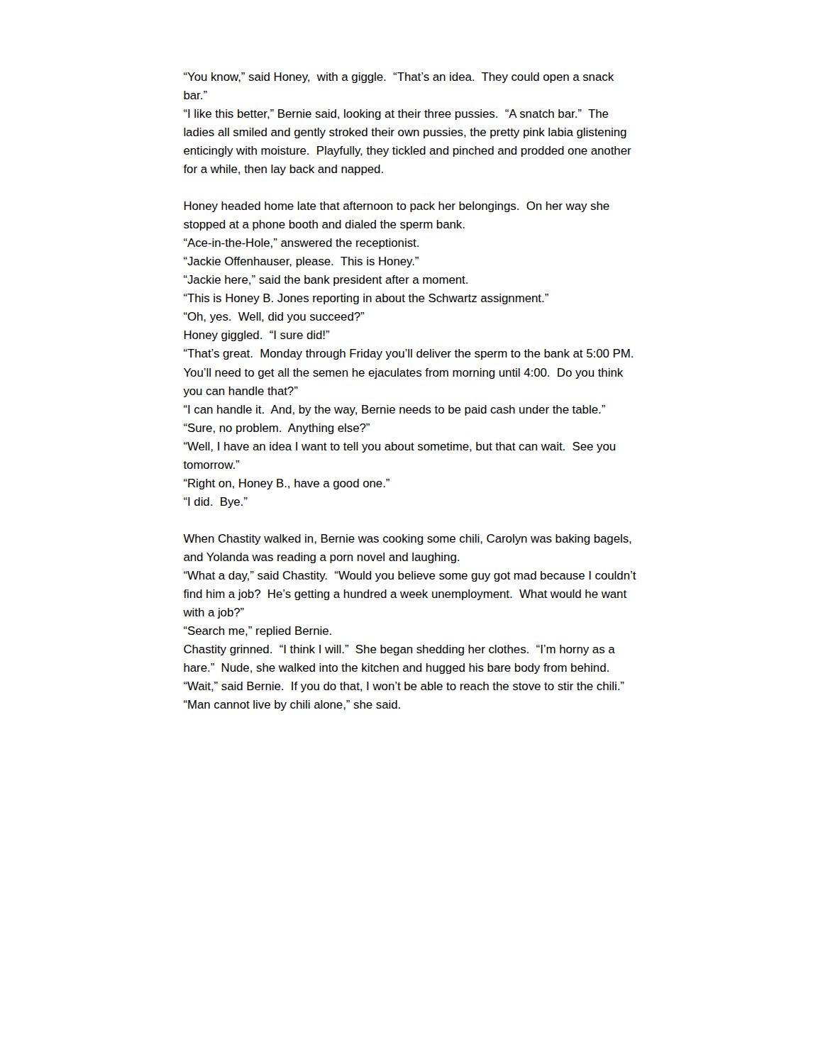“You know,” said Honey, with a giggle. “That’s an idea. They could open a snack bar.”
“I like this better,” Bernie said, looking at their three pussies. “A snatch bar.” The ladies all smiled and gently stroked their own pussies, the pretty pink labia glistening enticingly with moisture. Playfully, they tickled and pinched and prodded one another for a while, then lay back and napped.
Honey headed home late that afternoon to pack her belongings. On her way she stopped at a phone booth and dialed the sperm bank.
“Ace-in-the-Hole,” answered the receptionist.
“Jackie Offenhauser, please. This is Honey.”
“Jackie here,” said the bank president after a moment.
“This is Honey B. Jones reporting in about the Schwartz assignment.”
“Oh, yes. Well, did you succeed?”
Honey giggled. “I sure did!”
“That’s great. Monday through Friday you’ll deliver the sperm to the bank at 5:00 PM. You’ll need to get all the semen he ejaculates from morning until 4:00. Do you think you can handle that?”
“I can handle it. And, by the way, Bernie needs to be paid cash under the table.”
“Sure, no problem. Anything else?”
“Well, I have an idea I want to tell you about sometime, but that can wait. See you tomorrow.”
“Right on, Honey B., have a good one.”
“I did. Bye.”
When Chastity walked in, Bernie was cooking some chili, Carolyn was baking bagels, and Yolanda was reading a porn novel and laughing.
“What a day,” said Chastity. “Would you believe some guy got mad because I couldn’t find him a job? He’s getting a hundred a week unemployment. What would he want with a job?”
“Search me,” replied Bernie.
Chastity grinned. “I think I will.” She began shedding her clothes. “I’m horny as a hare.” Nude, she walked into the kitchen and hugged his bare body from behind.
“Wait,” said Bernie. If you do that, I won’t be able to reach the stove to stir the chili.”
“Man cannot live by chili alone,” she said.